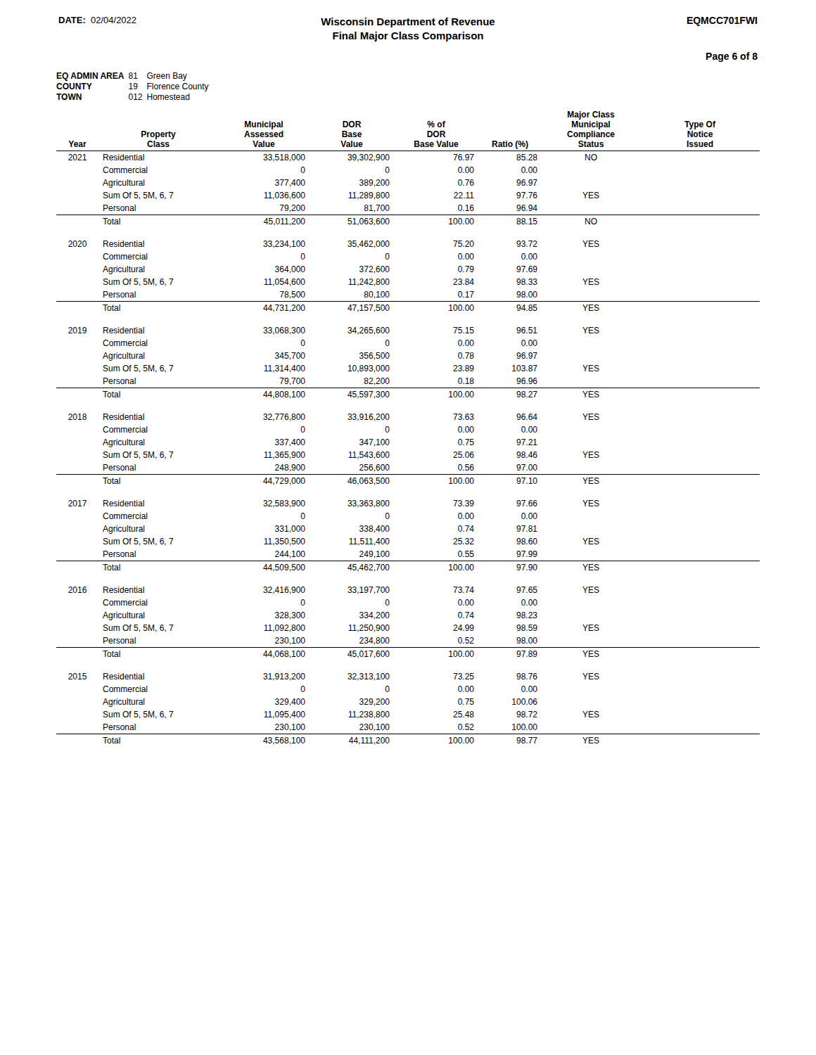| DATE: 02/04/2022 | Wisconsin Department of Revenue Final Major Class Comparison | EQMCC701FWI |
| | Page 6 of 8 |
| EQ ADMIN AREA | 81 | Green Bay |
| COUNTY | 19 | Florence County |
| TOWN | 012 | Homestead |
| Year | Property Class | Municipal Assessed Value | DOR Base Value | % of DOR Base Value | Ratio (%) | Major Class Municipal Compliance Status | Type Of Notice Issued |
| --- | --- | --- | --- | --- | --- | --- | --- |
| 2021 | Residential | 33,518,000 | 39,302,900 | 76.97 | 85.28 | NO | |
| | Commercial | 0 | 0 | 0.00 | 0.00 | | |
| | Agricultural | 377,400 | 389,200 | 0.76 | 96.97 | | |
| | Sum Of 5, 5M, 6, 7 | 11,036,600 | 11,289,800 | 22.11 | 97.76 | YES | |
| | Personal | 79,200 | 81,700 | 0.16 | 96.94 | | |
| | Total | 45,011,200 | 51,063,600 | 100.00 | 88.15 | NO | |
| 2020 | Residential | 33,234,100 | 35,462,000 | 75.20 | 93.72 | YES | |
| | Commercial | 0 | 0 | 0.00 | 0.00 | | |
| | Agricultural | 364,000 | 372,600 | 0.79 | 97.69 | | |
| | Sum Of 5, 5M, 6, 7 | 11,054,600 | 11,242,800 | 23.84 | 98.33 | YES | |
| | Personal | 78,500 | 80,100 | 0.17 | 98.00 | | |
| | Total | 44,731,200 | 47,157,500 | 100.00 | 94.85 | YES | |
| 2019 | Residential | 33,068,300 | 34,265,600 | 75.15 | 96.51 | YES | |
| | Commercial | 0 | 0 | 0.00 | 0.00 | | |
| | Agricultural | 345,700 | 356,500 | 0.78 | 96.97 | | |
| | Sum Of 5, 5M, 6, 7 | 11,314,400 | 10,893,000 | 23.89 | 103.87 | YES | |
| | Personal | 79,700 | 82,200 | 0.18 | 96.96 | | |
| | Total | 44,808,100 | 45,597,300 | 100.00 | 98.27 | YES | |
| 2018 | Residential | 32,776,800 | 33,916,200 | 73.63 | 96.64 | YES | |
| | Commercial | 0 | 0 | 0.00 | 0.00 | | |
| | Agricultural | 337,400 | 347,100 | 0.75 | 97.21 | | |
| | Sum Of 5, 5M, 6, 7 | 11,365,900 | 11,543,600 | 25.06 | 98.46 | YES | |
| | Personal | 248,900 | 256,600 | 0.56 | 97.00 | | |
| | Total | 44,729,000 | 46,063,500 | 100.00 | 97.10 | YES | |
| 2017 | Residential | 32,583,900 | 33,363,800 | 73.39 | 97.66 | YES | |
| | Commercial | 0 | 0 | 0.00 | 0.00 | | |
| | Agricultural | 331,000 | 338,400 | 0.74 | 97.81 | | |
| | Sum Of 5, 5M, 6, 7 | 11,350,500 | 11,511,400 | 25.32 | 98.60 | YES | |
| | Personal | 244,100 | 249,100 | 0.55 | 97.99 | | |
| | Total | 44,509,500 | 45,462,700 | 100.00 | 97.90 | YES | |
| 2016 | Residential | 32,416,900 | 33,197,700 | 73.74 | 97.65 | YES | |
| | Commercial | 0 | 0 | 0.00 | 0.00 | | |
| | Agricultural | 328,300 | 334,200 | 0.74 | 98.23 | | |
| | Sum Of 5, 5M, 6, 7 | 11,092,800 | 11,250,900 | 24.99 | 98.59 | YES | |
| | Personal | 230,100 | 234,800 | 0.52 | 98.00 | | |
| | Total | 44,068,100 | 45,017,600 | 100.00 | 97.89 | YES | |
| 2015 | Residential | 31,913,200 | 32,313,100 | 73.25 | 98.76 | YES | |
| | Commercial | 0 | 0 | 0.00 | 0.00 | | |
| | Agricultural | 329,400 | 329,200 | 0.75 | 100.06 | | |
| | Sum Of 5, 5M, 6, 7 | 11,095,400 | 11,238,800 | 25.48 | 98.72 | YES | |
| | Personal | 230,100 | 230,100 | 0.52 | 100.00 | | |
| | Total | 43,568,100 | 44,111,200 | 100.00 | 98.77 | YES | |